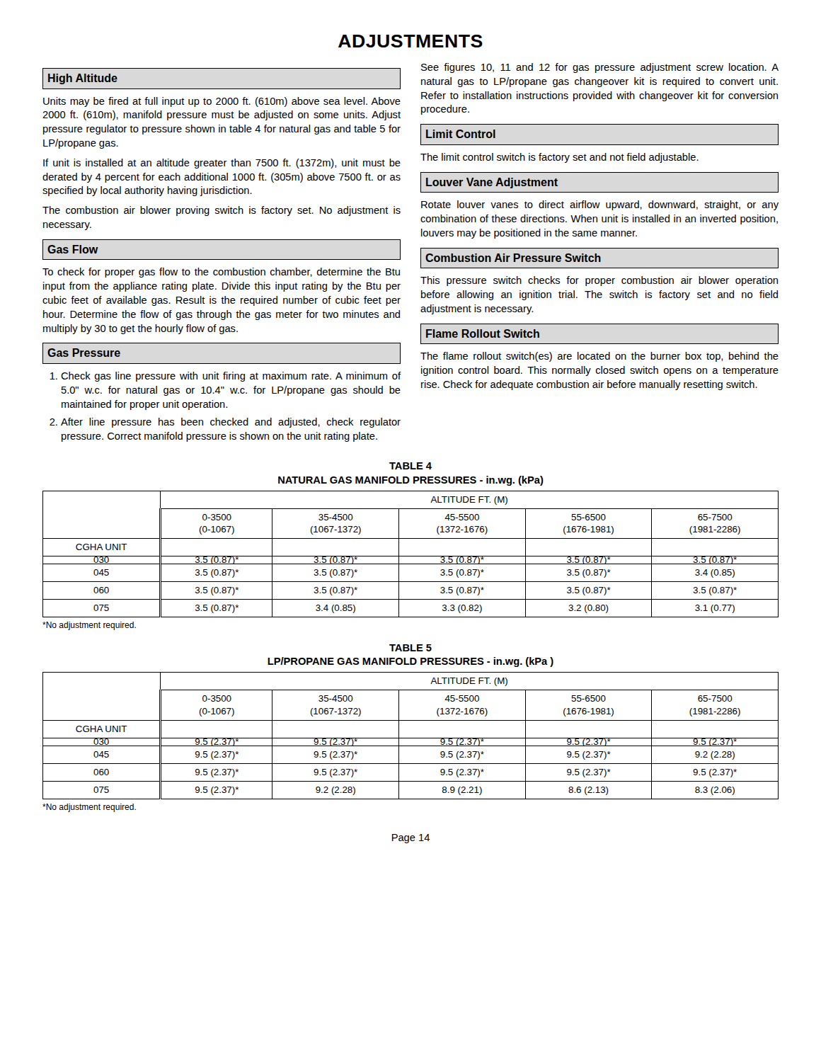ADJUSTMENTS
High Altitude
Units may be fired at full input up to 2000 ft. (610m) above sea level. Above 2000 ft. (610m), manifold pressure must be adjusted on some units. Adjust pressure regulator to pressure shown in table 4 for natural gas and table 5 for LP/propane gas.
If unit is installed at an altitude greater than 7500 ft. (1372m), unit must be derated by 4 percent for each additional 1000 ft. (305m) above 7500 ft. or as specified by local authority having jurisdiction.
The combustion air blower proving switch is factory set. No adjustment is necessary.
Gas Flow
To check for proper gas flow to the combustion chamber, determine the Btu input from the appliance rating plate. Divide this input rating by the Btu per cubic feet of available gas. Result is the required number of cubic feet per hour. Determine the flow of gas through the gas meter for two minutes and multiply by 30 to get the hourly flow of gas.
Gas Pressure
Check gas line pressure with unit firing at maximum rate. A minimum of 5.0" w.c. for natural gas or 10.4" w.c. for LP/propane gas should be maintained for proper unit operation.
After line pressure has been checked and adjusted, check regulator pressure. Correct manifold pressure is shown on the unit rating plate.
See figures 10, 11 and 12 for gas pressure adjustment screw location. A natural gas to LP/propane gas changeover kit is required to convert unit. Refer to installation instructions provided with changeover kit for conversion procedure.
Limit Control
The limit control switch is factory set and not field adjustable.
Louver Vane Adjustment
Rotate louver vanes to direct airflow upward, downward, straight, or any combination of these directions. When unit is installed in an inverted position, louvers may be positioned in the same manner.
Combustion Air Pressure Switch
This pressure switch checks for proper combustion air blower operation before allowing an ignition trial. The switch is factory set and no field adjustment is necessary.
Flame Rollout Switch
The flame rollout switch(es) are located on the burner box top, behind the ignition control board. This normally closed switch opens on a temperature rise. Check for adequate combustion air before manually resetting switch.
TABLE 4
NATURAL GAS MANIFOLD PRESSURES - in.wg. (kPa)
| | ALTITUDE FT. (M) |
| 0-3500 (0-1067) | 35-4500 (1067-1372) | 45-5500 (1372-1676) | 55-6500 (1676-1981) | 65-7500 (1981-2286) |
| CGHA UNIT | | | | | |
| 030 | 3.5 (0.87)* | 3.5 (0.87)* | 3.5 (0.87)* | 3.5 (0.87)* | 3.5 (0.87)* |
| 045 | 3.5 (0.87)* | 3.5 (0.87)* | 3.5 (0.87)* | 3.5 (0.87)* | 3.4 (0.85) |
| 060 | 3.5 (0.87)* | 3.5 (0.87)* | 3.5 (0.87)* | 3.5 (0.87)* | 3.5 (0.87)* |
| 075 | 3.5 (0.87)* | 3.4 (0.85) | 3.3 (0.82) | 3.2 (0.80) | 3.1 (0.77) |
*No adjustment required.
TABLE 5
LP/PROPANE GAS MANIFOLD PRESSURES - in.wg. (kPa )
| | ALTITUDE FT. (M) |
| 0-3500 (0-1067) | 35-4500 (1067-1372) | 45-5500 (1372-1676) | 55-6500 (1676-1981) | 65-7500 (1981-2286) |
| CGHA UNIT | | | | | |
| 030 | 9.5 (2.37)* | 9.5 (2.37)* | 9.5 (2.37)* | 9.5 (2.37)* | 9.5 (2.37)* |
| 045 | 9.5 (2.37)* | 9.5 (2.37)* | 9.5 (2.37)* | 9.5 (2.37)* | 9.2 (2.28) |
| 060 | 9.5 (2.37)* | 9.5 (2.37)* | 9.5 (2.37)* | 9.5 (2.37)* | 9.5 (2.37)* |
| 075 | 9.5 (2.37)* | 9.2 (2.28) | 8.9 (2.21) | 8.6 (2.13) | 8.3 (2.06) |
*No adjustment required.
Page 14